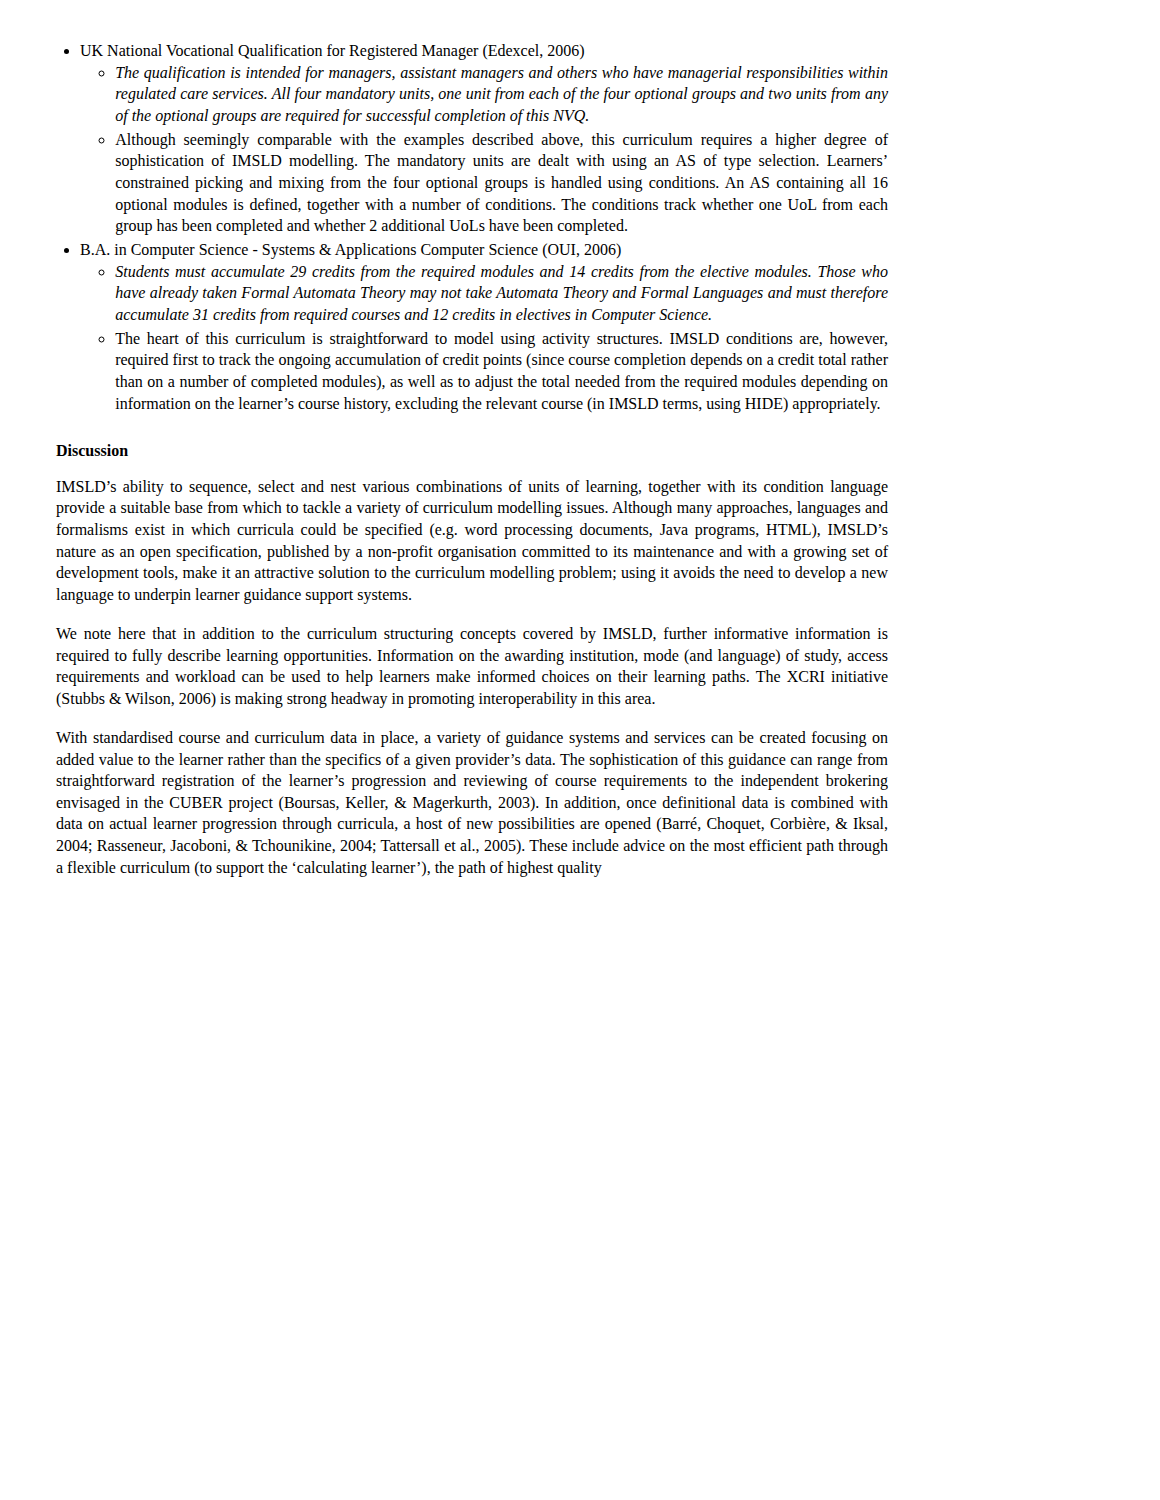UK National Vocational Qualification for Registered Manager (Edexcel, 2006)
The qualification is intended for managers, assistant managers and others who have managerial responsibilities within regulated care services. All four mandatory units, one unit from each of the four optional groups and two units from any of the optional groups are required for successful completion of this NVQ.
Although seemingly comparable with the examples described above, this curriculum requires a higher degree of sophistication of IMSLD modelling. The mandatory units are dealt with using an AS of type selection. Learners’ constrained picking and mixing from the four optional groups is handled using conditions. An AS containing all 16 optional modules is defined, together with a number of conditions. The conditions track whether one UoL from each group has been completed and whether 2 additional UoLs have been completed.
B.A. in Computer Science - Systems & Applications Computer Science (OUI, 2006)
Students must accumulate 29 credits from the required modules and 14 credits from the elective modules. Those who have already taken Formal Automata Theory may not take Automata Theory and Formal Languages and must therefore accumulate 31 credits from required courses and 12 credits in electives in Computer Science.
The heart of this curriculum is straightforward to model using activity structures. IMSLD conditions are, however, required first to track the ongoing accumulation of credit points (since course completion depends on a credit total rather than on a number of completed modules), as well as to adjust the total needed from the required modules depending on information on the learner’s course history, excluding the relevant course (in IMSLD terms, using HIDE) appropriately.
Discussion
IMSLD’s ability to sequence, select and nest various combinations of units of learning, together with its condition language provide a suitable base from which to tackle a variety of curriculum modelling issues. Although many approaches, languages and formalisms exist in which curricula could be specified (e.g. word processing documents, Java programs, HTML), IMSLD’s nature as an open specification, published by a non-profit organisation committed to its maintenance and with a growing set of development tools, make it an attractive solution to the curriculum modelling problem; using it avoids the need to develop a new language to underpin learner guidance support systems.
We note here that in addition to the curriculum structuring concepts covered by IMSLD, further informative information is required to fully describe learning opportunities. Information on the awarding institution, mode (and language) of study, access requirements and workload can be used to help learners make informed choices on their learning paths. The XCRI initiative (Stubbs & Wilson, 2006) is making strong headway in promoting interoperability in this area.
With standardised course and curriculum data in place, a variety of guidance systems and services can be created focusing on added value to the learner rather than the specifics of a given provider’s data. The sophistication of this guidance can range from straightforward registration of the learner’s progression and reviewing of course requirements to the independent brokering envisaged in the CUBER project (Boursas, Keller, & Magerkurth, 2003). In addition, once definitional data is combined with data on actual learner progression through curricula, a host of new possibilities are opened (Barré, Choquet, Corbière, & Iksal, 2004; Rasseneur, Jacoboni, & Tchounikine, 2004; Tattersall et al., 2005). These include advice on the most efficient path through a flexible curriculum (to support the ‘calculating learner’), the path of highest quality